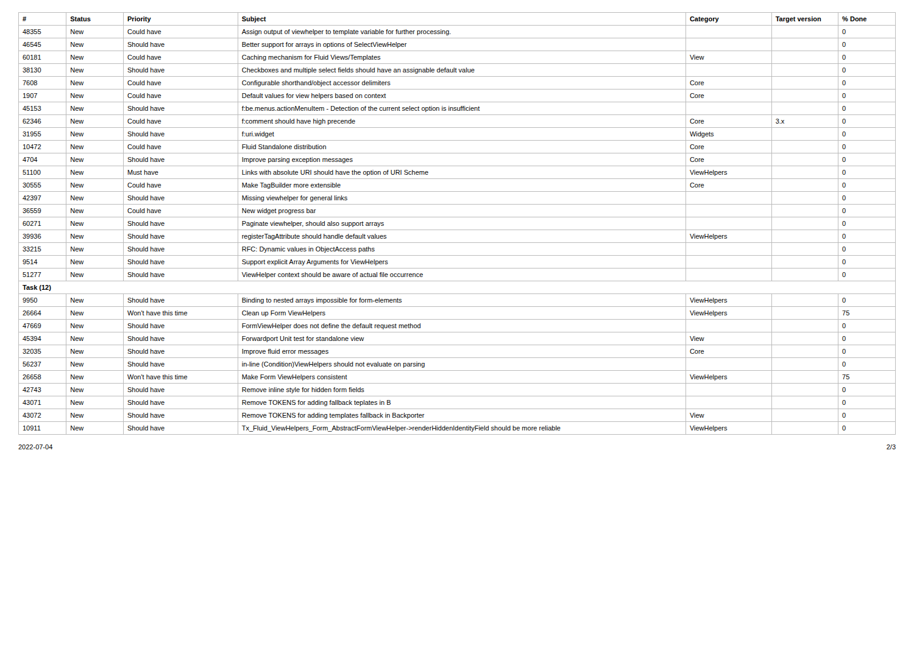| # | Status | Priority | Subject | Category | Target version | % Done |
| --- | --- | --- | --- | --- | --- | --- |
| 48355 | New | Could have | Assign output of viewhelper to template variable for further processing. | | | 0 |
| 46545 | New | Should have | Better support for arrays in options of SelectViewHelper | | | 0 |
| 60181 | New | Could have | Caching mechanism for Fluid Views/Templates | View | | 0 |
| 38130 | New | Should have | Checkboxes and multiple select fields should have an assignable default value | | | 0 |
| 7608 | New | Could have | Configurable shorthand/object accessor delimiters | Core | | 0 |
| 1907 | New | Could have | Default values for view helpers based on context | Core | | 0 |
| 45153 | New | Should have | f:be.menus.actionMenuItem - Detection of the current select option is insufficient | | | 0 |
| 62346 | New | Could have | f:comment should have high precende | Core | 3.x | 0 |
| 31955 | New | Should have | f:uri.widget | Widgets | | 0 |
| 10472 | New | Could have | Fluid Standalone distribution | Core | | 0 |
| 4704 | New | Should have | Improve parsing exception messages | Core | | 0 |
| 51100 | New | Must have | Links with absolute URI should have the option of URI Scheme | ViewHelpers | | 0 |
| 30555 | New | Could have | Make TagBuilder more extensible | Core | | 0 |
| 42397 | New | Should have | Missing viewhelper for general links | | | 0 |
| 36559 | New | Could have | New widget progress bar | | | 0 |
| 60271 | New | Should have | Paginate viewhelper, should also support arrays | | | 0 |
| 39936 | New | Should have | registerTagAttribute should handle default values | ViewHelpers | | 0 |
| 33215 | New | Should have | RFC: Dynamic values in ObjectAccess paths | | | 0 |
| 9514 | New | Should have | Support explicit Array Arguments for ViewHelpers | | | 0 |
| 51277 | New | Should have | ViewHelper context should be aware of actual file occurrence | | | 0 |
| Task (12) |
| 9950 | New | Should have | Binding to nested arrays impossible for form-elements | ViewHelpers | | 0 |
| 26664 | New | Won't have this time | Clean up Form ViewHelpers | ViewHelpers | | 75 |
| 47669 | New | Should have | FormViewHelper does not define the default request method | | | 0 |
| 45394 | New | Should have | Forwardport Unit test for standalone view | View | | 0 |
| 32035 | New | Should have | Improve fluid error messages | Core | | 0 |
| 56237 | New | Should have | in-line (Condition)ViewHelpers should not evaluate on parsing | | | 0 |
| 26658 | New | Won't have this time | Make Form ViewHelpers consistent | ViewHelpers | | 75 |
| 42743 | New | Should have | Remove inline style for hidden form fields | | | 0 |
| 43071 | New | Should have | Remove TOKENS for adding fallback teplates in B | | | 0 |
| 43072 | New | Should have | Remove TOKENS for adding templates fallback in Backporter | View | | 0 |
| 10911 | New | Should have | Tx_Fluid_ViewHelpers_Form_AbstractFormViewHelper->renderHiddenIdentityField should be more reliable | ViewHelpers | | 0 |
2022-07-04 2/3